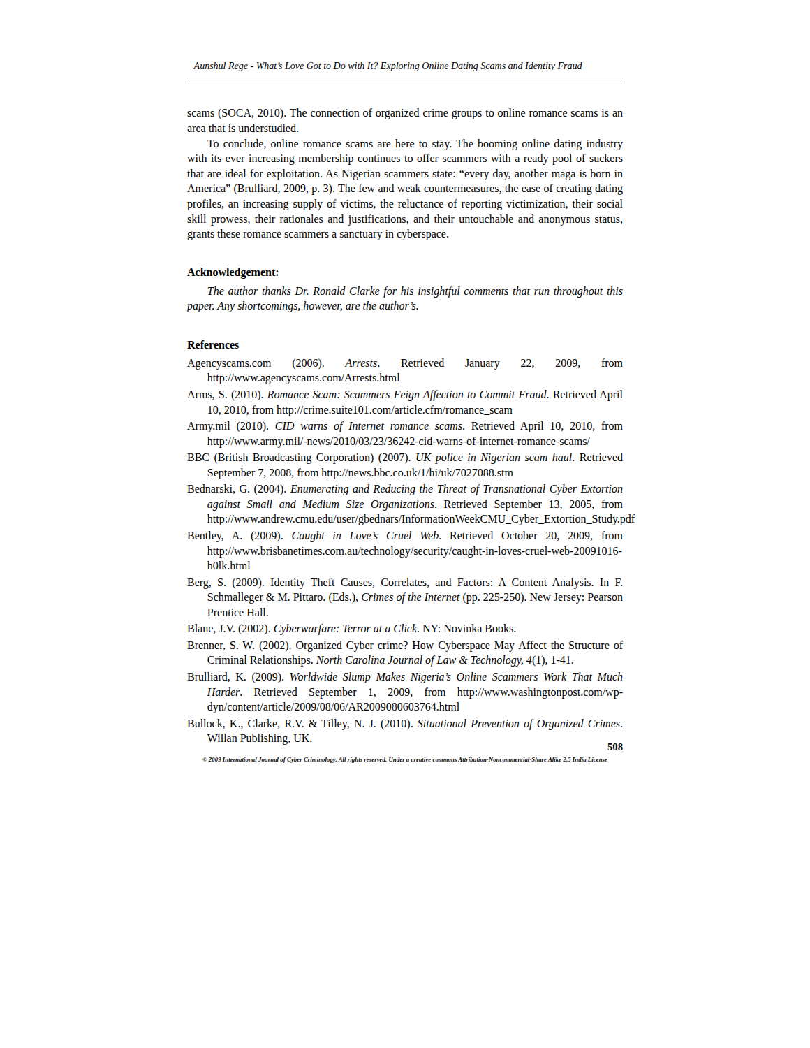Aunshul Rege - What’s Love Got to Do with It? Exploring Online Dating Scams and Identity Fraud
scams (SOCA, 2010). The connection of organized crime groups to online romance scams is an area that is understudied.
To conclude, online romance scams are here to stay. The booming online dating industry with its ever increasing membership continues to offer scammers with a ready pool of suckers that are ideal for exploitation. As Nigerian scammers state: “every day, another maga is born in America” (Brulliard, 2009, p. 3). The few and weak countermeasures, the ease of creating dating profiles, an increasing supply of victims, the reluctance of reporting victimization, their social skill prowess, their rationales and justifications, and their untouchable and anonymous status, grants these romance scammers a sanctuary in cyberspace.
Acknowledgement:
The author thanks Dr. Ronald Clarke for his insightful comments that run throughout this paper. Any shortcomings, however, are the author’s.
References
Agencyscams.com (2006). Arrests. Retrieved January 22, 2009, from http://www.agencyscams.com/Arrests.html
Arms, S. (2010). Romance Scam: Scammers Feign Affection to Commit Fraud. Retrieved April 10, 2010, from http://crime.suite101.com/article.cfm/romance_scam
Army.mil (2010). CID warns of Internet romance scams. Retrieved April 10, 2010, from http://www.army.mil/-news/2010/03/23/36242-cid-warns-of-internet-romance-scams/
BBC (British Broadcasting Corporation) (2007). UK police in Nigerian scam haul. Retrieved September 7, 2008, from http://news.bbc.co.uk/1/hi/uk/7027088.stm
Bednarski, G. (2004). Enumerating and Reducing the Threat of Transnational Cyber Extortion against Small and Medium Size Organizations. Retrieved September 13, 2005, from http://www.andrew.cmu.edu/user/gbednars/InformationWeekCMU_Cyber_Extortion_Study.pdf
Bentley, A. (2009). Caught in Love’s Cruel Web. Retrieved October 20, 2009, from http://www.brisbanetimes.com.au/technology/security/caught-in-loves-cruel-web-20091016-h0lk.html
Berg, S. (2009). Identity Theft Causes, Correlates, and Factors: A Content Analysis. In F. Schmalleger & M. Pittaro. (Eds.), Crimes of the Internet (pp. 225-250). New Jersey: Pearson Prentice Hall.
Blane, J.V. (2002). Cyberwarfare: Terror at a Click. NY: Novinka Books.
Brenner, S. W. (2002). Organized Cyber crime? How Cyberspace May Affect the Structure of Criminal Relationships. North Carolina Journal of Law & Technology, 4(1), 1-41.
Brulliard, K. (2009). Worldwide Slump Makes Nigeria’s Online Scammers Work That Much Harder. Retrieved September 1, 2009, from http://www.washingtonpost.com/wp-dyn/content/article/2009/08/06/AR2009080603764.html
Bullock, K., Clarke, R.V. & Tilley, N. J. (2010). Situational Prevention of Organized Crimes. Willan Publishing, UK.
508
© 2009 International Journal of Cyber Criminology. All rights reserved. Under a creative commons Attribution-Noncommercial-Share Alike 2.5 India License